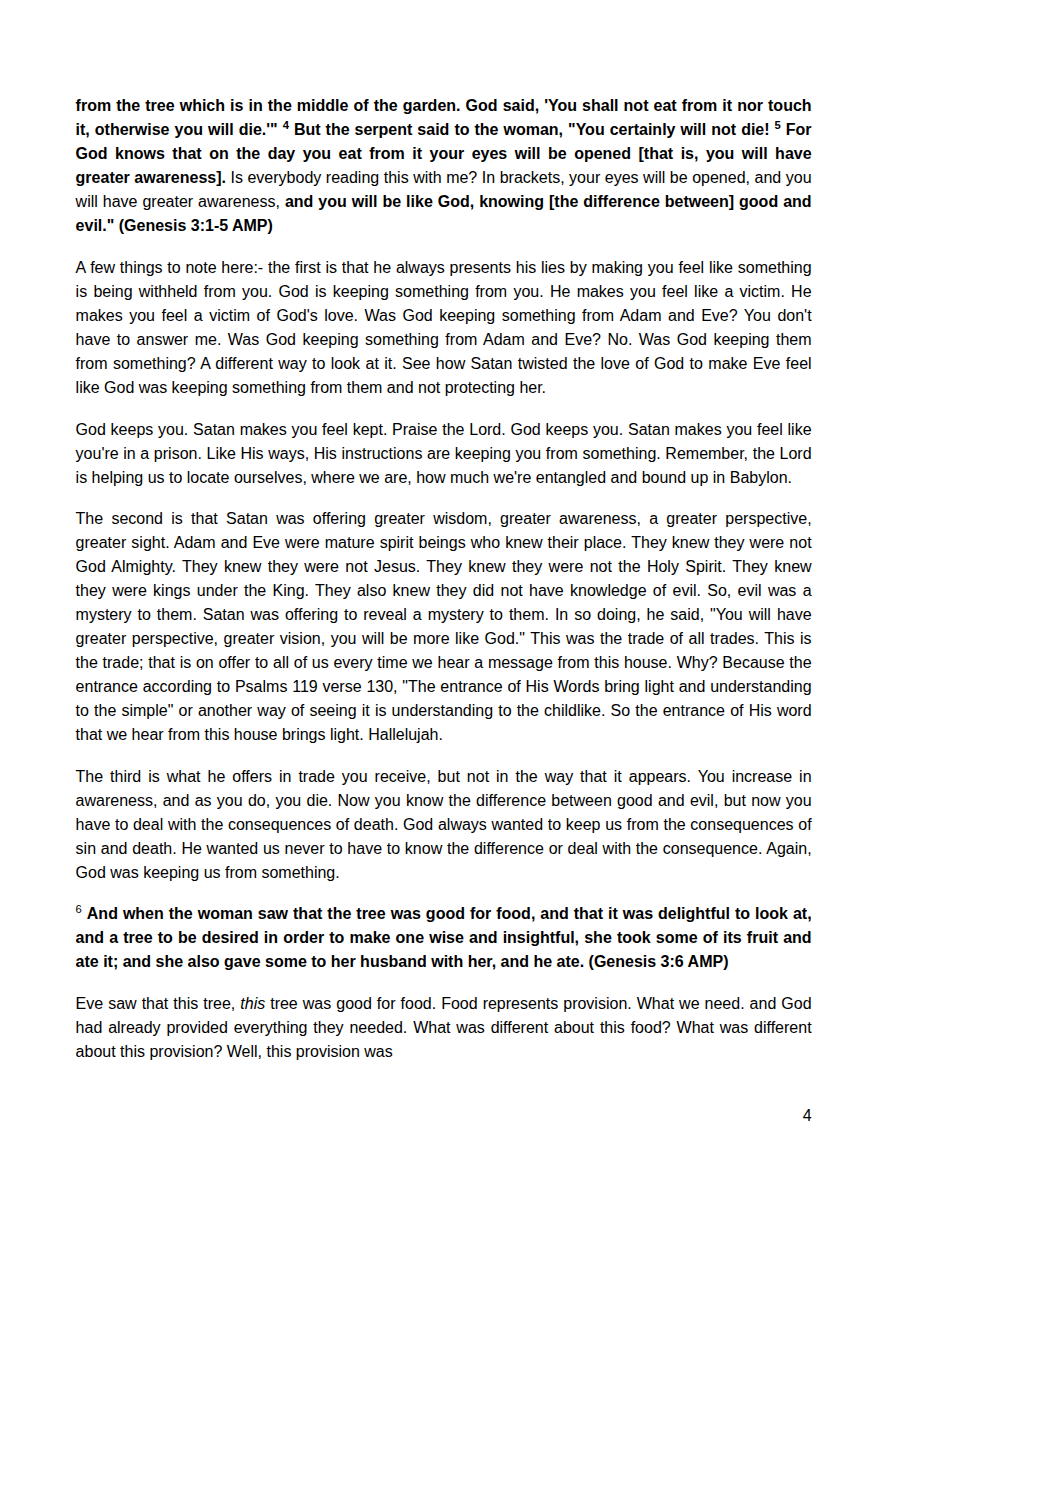from the tree which is in the middle of the garden. God said, 'You shall not eat from it nor touch it, otherwise you will die.'" 4 But the serpent said to the woman, "You certainly will not die! 5 For God knows that on the day you eat from it your eyes will be opened [that is, you will have greater awareness]. Is everybody reading this with me? In brackets, your eyes will be opened, and you will have greater awareness, and you will be like God, knowing [the difference between] good and evil." (Genesis 3:1-5 AMP)
A few things to note here:- the first is that he always presents his lies by making you feel like something is being withheld from you. God is keeping something from you. He makes you feel like a victim. He makes you feel a victim of God's love. Was God keeping something from Adam and Eve? You don't have to answer me. Was God keeping something from Adam and Eve? No. Was God keeping them from something? A different way to look at it. See how Satan twisted the love of God to make Eve feel like God was keeping something from them and not protecting her.
God keeps you. Satan makes you feel kept. Praise the Lord. God keeps you. Satan makes you feel like you're in a prison. Like His ways, His instructions are keeping you from something. Remember, the Lord is helping us to locate ourselves, where we are, how much we're entangled and bound up in Babylon.
The second is that Satan was offering greater wisdom, greater awareness, a greater perspective, greater sight. Adam and Eve were mature spirit beings who knew their place. They knew they were not God Almighty. They knew they were not Jesus. They knew they were not the Holy Spirit. They knew they were kings under the King. They also knew they did not have knowledge of evil. So, evil was a mystery to them. Satan was offering to reveal a mystery to them. In so doing, he said, "You will have greater perspective, greater vision, you will be more like God." This was the trade of all trades. This is the trade; that is on offer to all of us every time we hear a message from this house. Why? Because the entrance according to Psalms 119 verse 130, "The entrance of His Words bring light and understanding to the simple" or another way of seeing it is understanding to the childlike. So the entrance of His word that we hear from this house brings light. Hallelujah.
The third is what he offers in trade you receive, but not in the way that it appears. You increase in awareness, and as you do, you die. Now you know the difference between good and evil, but now you have to deal with the consequences of death. God always wanted to keep us from the consequences of sin and death. He wanted us never to have to know the difference or deal with the consequence. Again, God was keeping us from something.
6 And when the woman saw that the tree was good for food, and that it was delightful to look at, and a tree to be desired in order to make one wise and insightful, she took some of its fruit and ate it; and she also gave some to her husband with her, and he ate. (Genesis 3:6 AMP)
Eve saw that this tree, this tree was good for food. Food represents provision. What we need. and God had already provided everything they needed. What was different about this food? What was different about this provision? Well, this provision was
4